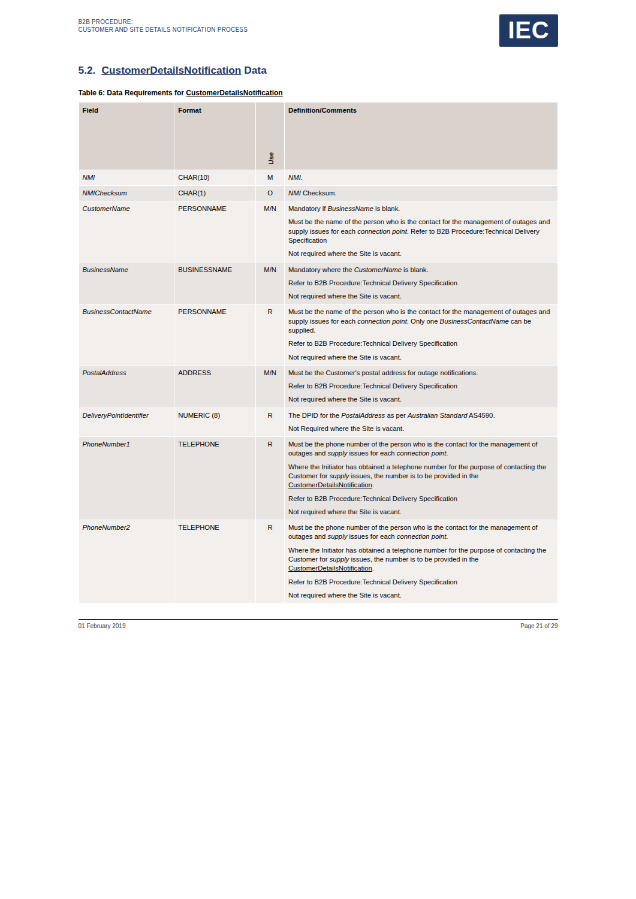B2B PROCEDURE:
CUSTOMER AND SITE DETAILS NOTIFICATION PROCESS
IEC
5.2. CustomerDetailsNotification Data
Table 6: Data Requirements for CustomerDetailsNotification
| Field | Format | Use | Definition/Comments |
| --- | --- | --- | --- |
| NMI | CHAR(10) | M | NMI . |
| NMIChecksum | CHAR(1) | O | NMI Checksum. |
| CustomerName | PERSONNAME | M/N | Mandatory if BusinessName is blank. Must be the name of the person who is the contact for the management of outages and supply issues for each connection point . Refer to B2B Procedure:Technical Delivery Specification Not required where the Site is vacant. |
| BusinessName | BUSINESSNAME | M/N | Mandatory where the CustomerName is blank. Refer to B2B Procedure:Technical Delivery Specification Not required where the Site is vacant. |
| BusinessContactName | PERSONNAME | R | Must be the name of the person who is the contact for the management of outages and supply issues for each connection point . Only one BusinessContactName can be supplied. Refer to B2B Procedure:Technical Delivery Specification Not required where the Site is vacant. |
| PostalAddress | ADDRESS | M/N | Must be the Customer's postal address for outage notifications. Refer to B2B Procedure:Technical Delivery Specification Not required where the Site is vacant. |
| DeliveryPointIdentifier | NUMERIC (8) | R | The DPID for the PostalAddress as per Australian Standard AS4590. Not Required where the Site is vacant. |
| PhoneNumber1 | TELEPHONE | R | Must be the phone number of the person who is the contact for the management of outages and supply issues for each connection point . Where the Initiator has obtained a telephone number for the purpose of contacting the Customer for supply issues, the number is to be provided in the CustomerDetailsNotification . Refer to B2B Procedure:Technical Delivery Specification Not required where the Site is vacant. |
| PhoneNumber2 | TELEPHONE | R | Must be the phone number of the person who is the contact for the management of outages and supply issues for each connection point . Where the Initiator has obtained a telephone number for the purpose of contacting the Customer for supply issues, the number is to be provided in the CustomerDetailsNotification . Refer to B2B Procedure:Technical Delivery Specification Not required where the Site is vacant. |
01 February 2019 Page 21 of 29